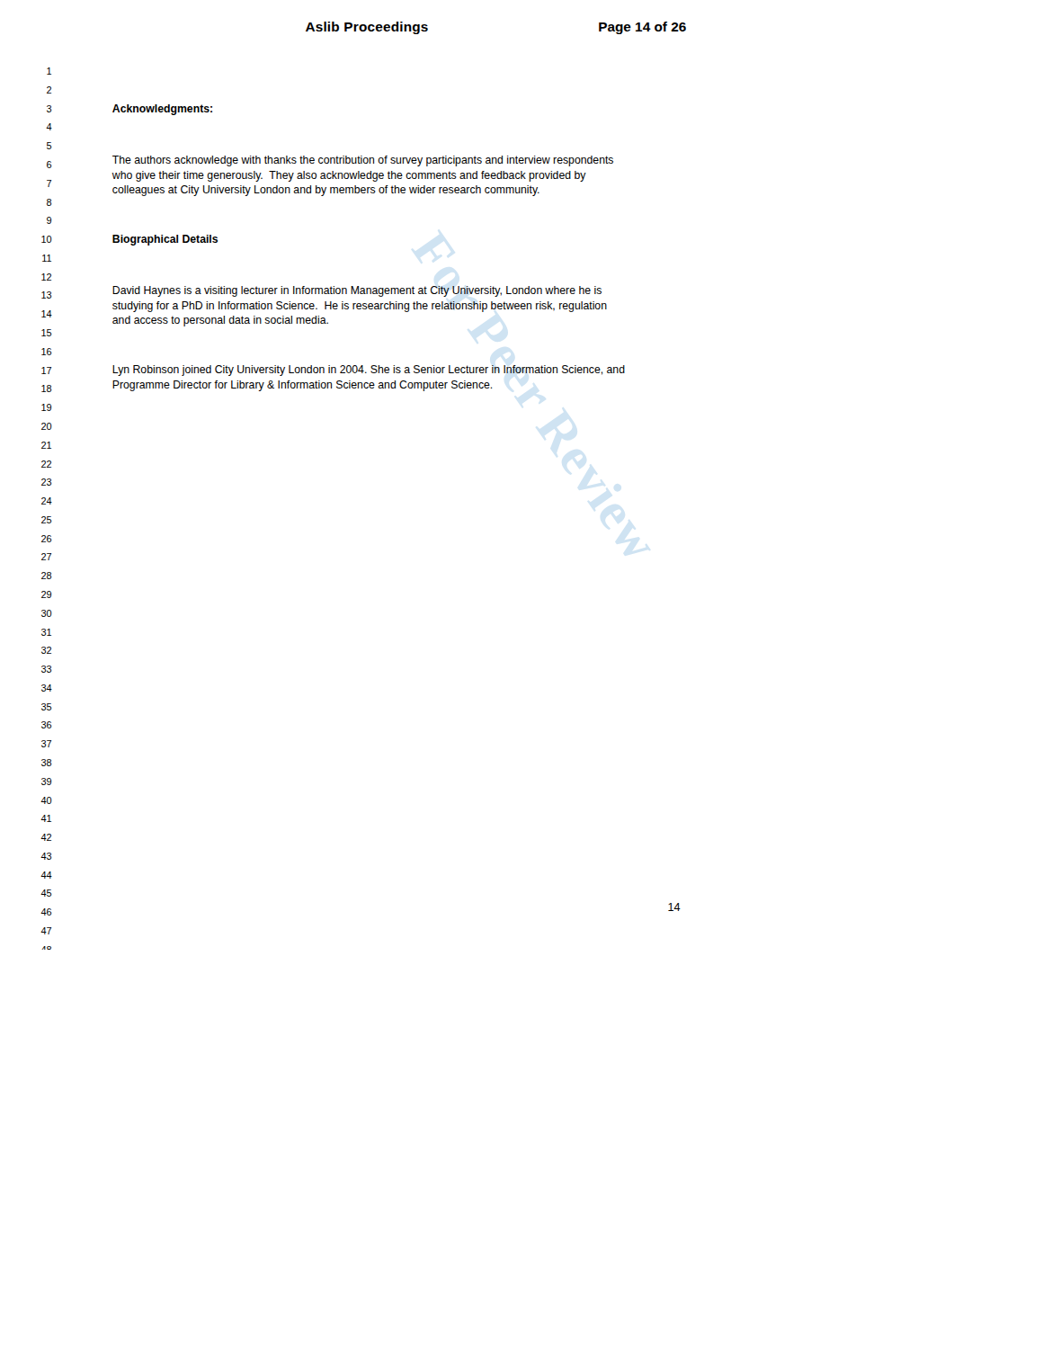Aslib Proceedings
Page 14 of 26
1
2
3
4
5
6
7
8
9
10
11
12
13
14
15
16
17
18
19
20
21
22
23
24
25
26
27
28
29
30
31
32
33
34
35
36
37
38
39
40
41
42
43
44
45
46
47
48
49
50
51
52
53
54
55
56
57
58
59
60
For Peer Review
Acknowledgments:
The authors acknowledge with thanks the contribution of survey participants and interview respondents who give their time generously. They also acknowledge the comments and feedback provided by colleagues at City University London and by members of the wider research community.
Biographical Details
David Haynes is a visiting lecturer in Information Management at City University, London where he is studying for a PhD in Information Science. He is researching the relationship between risk, regulation and access to personal data in social media.
Lyn Robinson joined City University London in 2004. She is a Senior Lecturer in Information Science, and Programme Director for Library & Information Science and Computer Science.
14